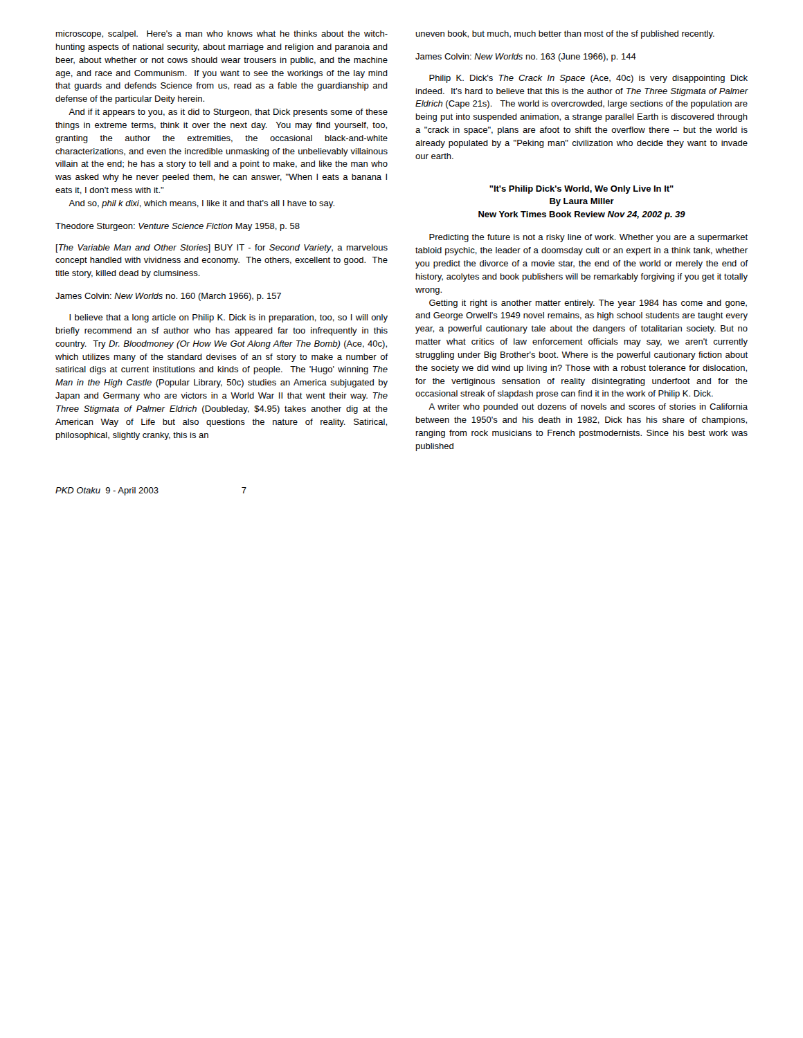microscope, scalpel. Here's a man who knows what he thinks about the witch-hunting aspects of national security, about marriage and religion and paranoia and beer, about whether or not cows should wear trousers in public, and the machine age, and race and Communism. If you want to see the workings of the lay mind that guards and defends Science from us, read as a fable the guardianship and defense of the particular Deity herein.
And if it appears to you, as it did to Sturgeon, that Dick presents some of these things in extreme terms, think it over the next day. You may find yourself, too, granting the author the extremities, the occasional black-and-white characterizations, and even the incredible unmasking of the unbelievably villainous villain at the end; he has a story to tell and a point to make, and like the man who was asked why he never peeled them, he can answer, "When I eats a banana I eats it, I don't mess with it."
And so, phil k dixi, which means, I like it and that's all I have to say.
Theodore Sturgeon: Venture Science Fiction May 1958, p. 58
[The Variable Man and Other Stories] BUY IT - for Second Variety, a marvelous concept handled with vividness and economy. The others, excellent to good. The title story, killed dead by clumsiness.
James Colvin: New Worlds no. 160 (March 1966), p. 157
I believe that a long article on Philip K. Dick is in preparation, too, so I will only briefly recommend an sf author who has appeared far too infrequently in this country. Try Dr. Bloodmoney (Or How We Got Along After The Bomb) (Ace, 40c), which utilizes many of the standard devises of an sf story to make a number of satirical digs at current institutions and kinds of people. The 'Hugo' winning The Man in the High Castle (Popular Library, 50c) studies an America subjugated by Japan and Germany who are victors in a World War II that went their way. The Three Stigmata of Palmer Eldrich (Doubleday, $4.95) takes another dig at the American Way of Life but also questions the nature of reality. Satirical, philosophical, slightly cranky, this is an
uneven book, but much, much better than most of the sf published recently.
James Colvin: New Worlds no. 163 (June 1966), p. 144
Philip K. Dick's The Crack In Space (Ace, 40c) is very disappointing Dick indeed. It's hard to believe that this is the author of The Three Stigmata of Palmer Eldrich (Cape 21s). The world is overcrowded, large sections of the population are being put into suspended animation, a strange parallel Earth is discovered through a "crack in space", plans are afoot to shift the overflow there -- but the world is already populated by a "Peking man" civilization who decide they want to invade our earth.
"It's Philip Dick's World, We Only Live In It" By Laura Miller New York Times Book Review Nov 24, 2002 p. 39
Predicting the future is not a risky line of work. Whether you are a supermarket tabloid psychic, the leader of a doomsday cult or an expert in a think tank, whether you predict the divorce of a movie star, the end of the world or merely the end of history, acolytes and book publishers will be remarkably forgiving if you get it totally wrong.
Getting it right is another matter entirely. The year 1984 has come and gone, and George Orwell's 1949 novel remains, as high school students are taught every year, a powerful cautionary tale about the dangers of totalitarian society. But no matter what critics of law enforcement officials may say, we aren't currently struggling under Big Brother's boot. Where is the powerful cautionary fiction about the society we did wind up living in? Those with a robust tolerance for dislocation, for the vertiginous sensation of reality disintegrating underfoot and for the occasional streak of slapdash prose can find it in the work of Philip K. Dick.
A writer who pounded out dozens of novels and scores of stories in California between the 1950's and his death in 1982, Dick has his share of champions, ranging from rock musicians to French postmodernists. Since his best work was published
PKD Otaku 9 - April 2003 7